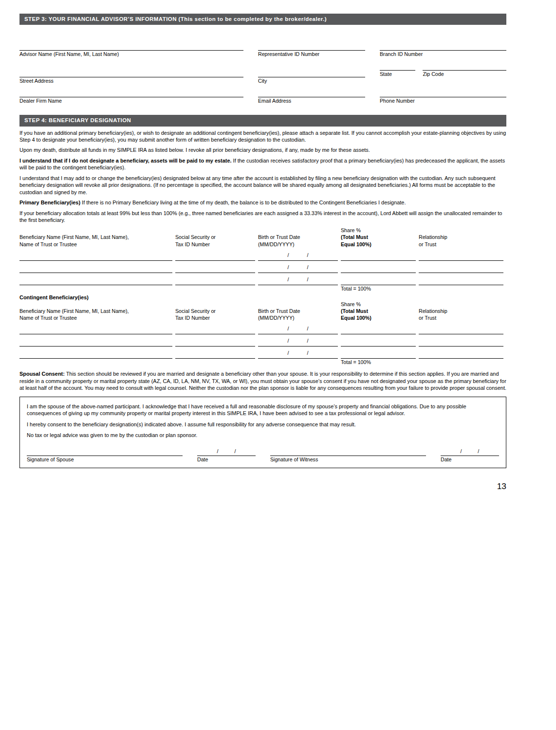STEP 3: YOUR FINANCIAL ADVISOR’S INFORMATION (This section to be completed by the broker/dealer.)
| Advisor Name (First Name, MI, Last Name) | | Representative ID Number | | Branch ID Number |
| | | | | / State / / Zip Code / |
| Street Address | | City | | |
| Dealer Firm Name | | Email Address | | Phone Number |
STEP 4: BENEFICIARY DESIGNATION
If you have an additional primary beneficiary(ies), or wish to designate an additional contingent beneficiary(ies), please attach a separate list. If you cannot accomplish your estate-planning objectives by using Step 4 to designate your beneficiary(ies), you may submit another form of written beneficiary designation to the custodian.
Upon my death, distribute all funds in my SIMPLE IRA as listed below. I revoke all prior beneficiary designations, if any, made by me for these assets.
I understand that if I do not designate a beneficiary, assets will be paid to my estate. If the custodian receives satisfactory proof that a primary beneficiary(ies) has predeceased the applicant, the assets will be paid to the contingent beneficiary(ies).
I understand that I may add to or change the beneficiary(ies) designated below at any time after the account is established by filing a new beneficiary designation with the custodian. Any such subsequent beneficiary designation will revoke all prior designations. (If no percentage is specified, the account balance will be shared equally among all designated beneficiaries.) All forms must be acceptable to the custodian and signed by me.
Primary Beneficiary(ies) If there is no Primary Beneficiary living at the time of my death, the balance is to be distributed to the Contingent Beneficiaries I designate.
If your beneficiary allocation totals at least 99% but less than 100% (e.g., three named beneficiaries are each assigned a 33.33% interest in the account), Lord Abbett will assign the unallocated remainder to the first beneficiary.
| Beneficiary Name (First Name, MI, Last Name), Name of Trust or Trustee | Social Security or Tax ID Number | Birth or Trust Date (MM/DD/YYYY) | Share % (Total Must Equal 100%) | Relationship or Trust |
| --- | --- | --- | --- | --- |
| | | / / | | |
| | | / / | | |
| | | / / | | |
| | | | Total = 100% | |
| Contingent Beneficiary(ies) |
| Beneficiary Name (First Name, MI, Last Name), Name of Trust or Trustee | Social Security or Tax ID Number | Birth or Trust Date (MM/DD/YYYY) | Share % (Total Must Equal 100%) | Relationship or Trust |
| | | / / | | |
| | | / / | | |
| | | / / | | |
| | | | Total = 100% | |
Spousal Consent: This section should be reviewed if you are married and designate a beneficiary other than your spouse. It is your responsibility to determine if this section applies. If you are married and reside in a community property or marital property state (AZ, CA, ID, LA, NM, NV, TX, WA, or WI), you must obtain your spouse’s consent if you have not designated your spouse as the primary beneficiary for at least half of the account. You may need to consult with legal counsel. Neither the custodian nor the plan sponsor is liable for any consequences resulting from your failure to provide proper spousal consent.
I am the spouse of the above-named participant. I acknowledge that I have received a full and reasonable disclosure of my spouse’s property and financial obligations. Due to any possible consequences of giving up my community property or marital property interest in this SIMPLE IRA, I have been advised to see a tax professional or legal advisor.
I hereby consent to the beneficiary designation(s) indicated above. I assume full responsibility for any adverse consequence that may result.
No tax or legal advice was given to me by the custodian or plan sponsor.
| | | / / | | | | / / |
| Signature of Spouse | | Date | | Signature of Witness | | Date |
13